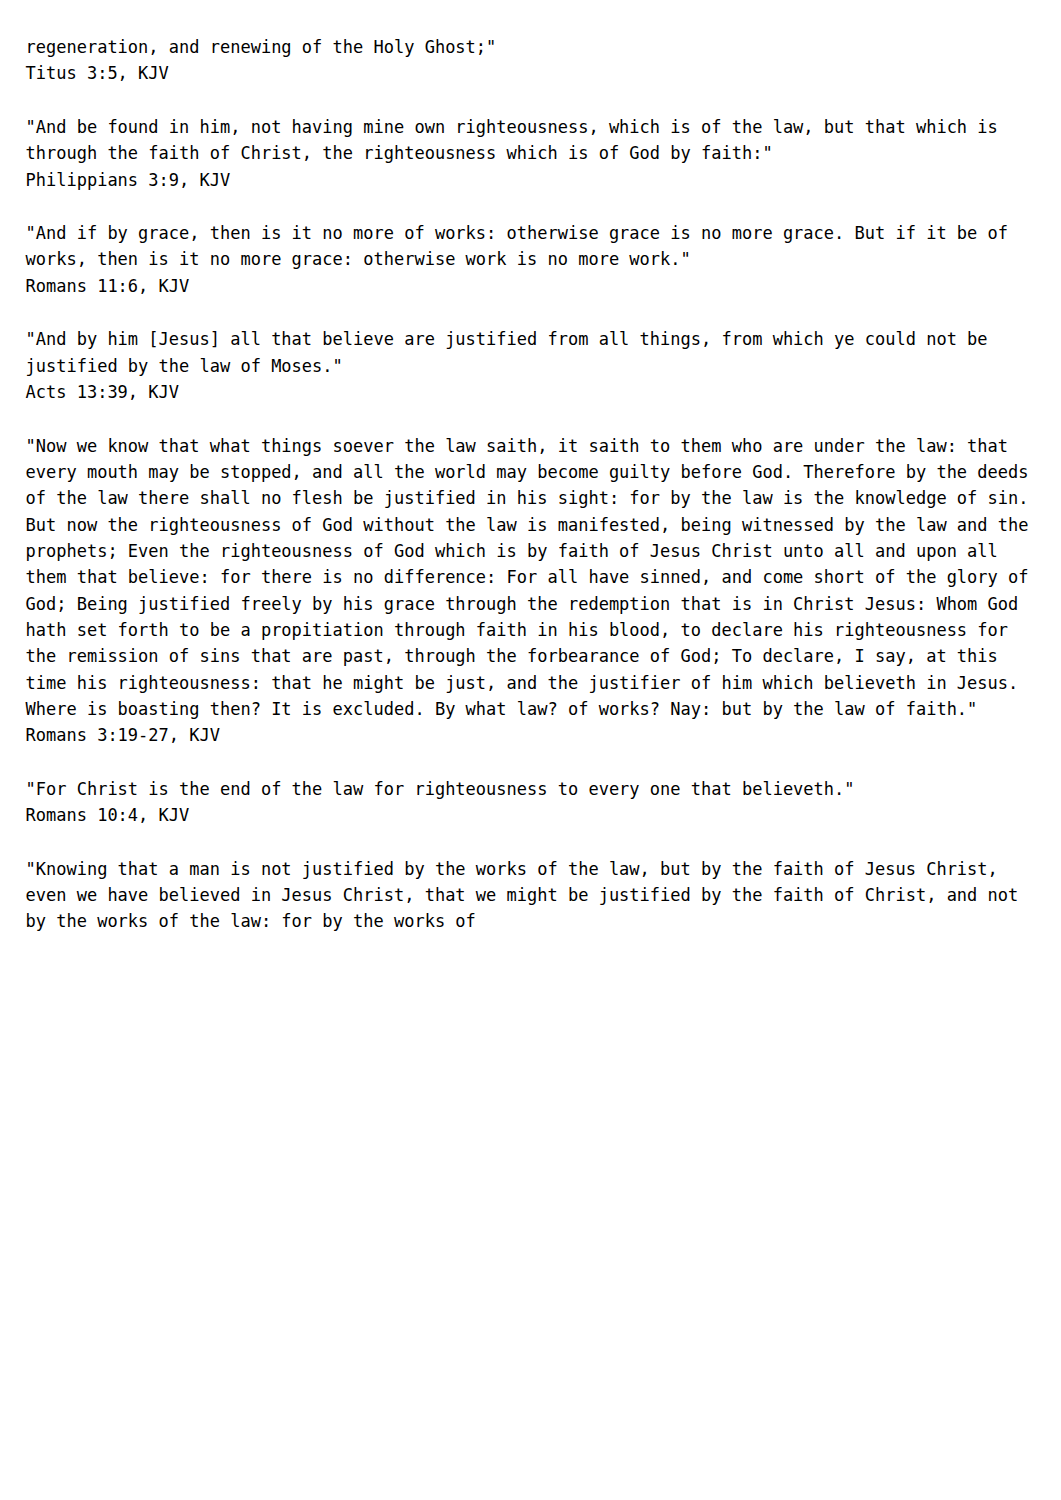regeneration, and renewing of the Holy Ghost;" Titus 3:5, KJV
"And be found in him, not having mine own righteousness, which is of the law, but that which is through the faith of Christ, the righteousness which is of God by faith:" Philippians 3:9, KJV
"And if by grace, then is it no more of works: otherwise grace is no more grace. But if it be of works, then is it no more grace: otherwise work is no more work." Romans 11:6, KJV
"And by him [Jesus] all that believe are justified from all things, from which ye could not be justified by the law of Moses." Acts 13:39, KJV
"Now we know that what things soever the law saith, it saith to them who are under the law: that every mouth may be stopped, and all the world may become guilty before God. Therefore by the deeds of the law there shall no flesh be justified in his sight: for by the law is the knowledge of sin. But now the righteousness of God without the law is manifested, being witnessed by the law and the prophets; Even the righteousness of God which is by faith of Jesus Christ unto all and upon all them that believe: for there is no difference: For all have sinned, and come short of the glory of God; Being justified freely by his grace through the redemption that is in Christ Jesus: Whom God hath set forth to be a propitiation through faith in his blood, to declare his righteousness for the remission of sins that are past, through the forbearance of God; To declare, I say, at this time his righteousness: that he might be just, and the justifier of him which believeth in Jesus. Where is boasting then? It is excluded. By what law? of works? Nay: but by the law of faith." Romans 3:19-27, KJV
"For Christ is the end of the law for righteousness to every one that believeth." Romans 10:4, KJV
"Knowing that a man is not justified by the works of the law, but by the faith of Jesus Christ, even we have believed in Jesus Christ, that we might be justified by the faith of Christ, and not by the works of the law: for by the works of